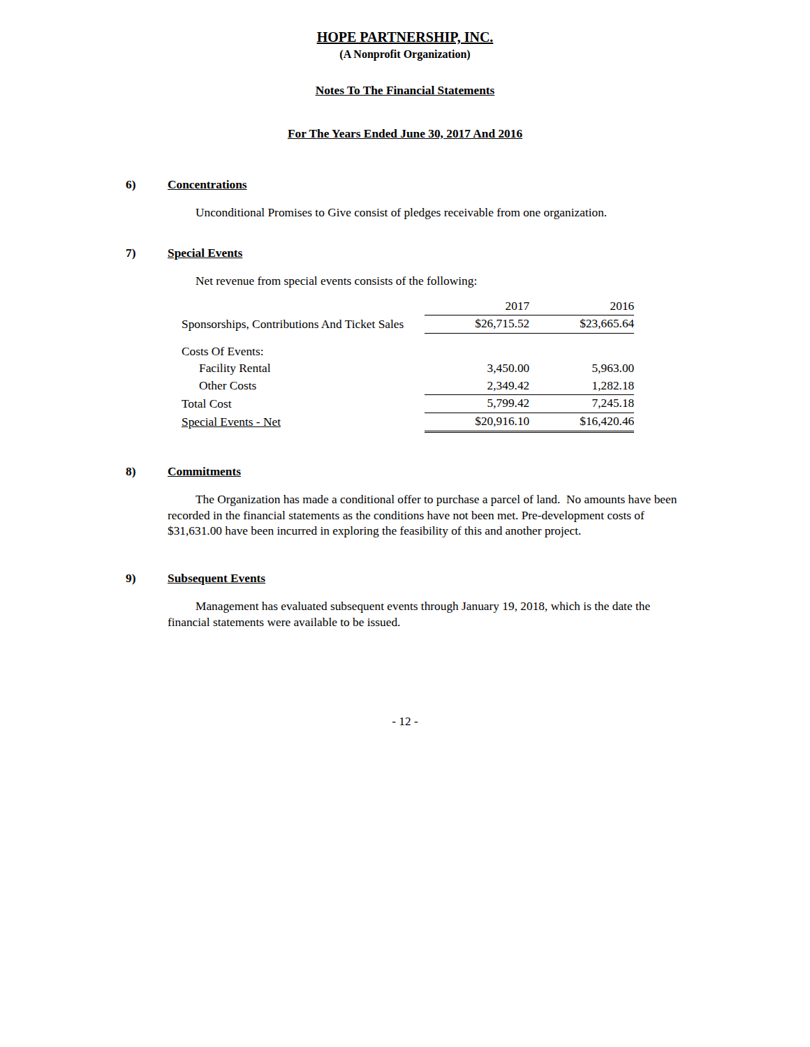HOPE PARTNERSHIP, INC.
(A Nonprofit Organization)
Notes To The Financial Statements
For The Years Ended June 30, 2017 And 2016
6) Concentrations
Unconditional Promises to Give consist of pledges receivable from one organization.
7) Special Events
Net revenue from special events consists of the following:
| | 2017 | 2016 |
| Sponsorships, Contributions And Ticket Sales | $26,715.52 | $23,665.64 |
| Costs Of Events: | | |
| Facility Rental | 3,450.00 | 5,963.00 |
| Other Costs | 2,349.42 | 1,282.18 |
| Total Cost | 5,799.42 | 7,245.18 |
| Special Events - Net | $20,916.10 | $16,420.46 |
8) Commitments
The Organization has made a conditional offer to purchase a parcel of land. No amounts have been recorded in the financial statements as the conditions have not been met. Pre-development costs of $31,631.00 have been incurred in exploring the feasibility of this and another project.
9) Subsequent Events
Management has evaluated subsequent events through January 19, 2018, which is the date the financial statements were available to be issued.
- 12 -